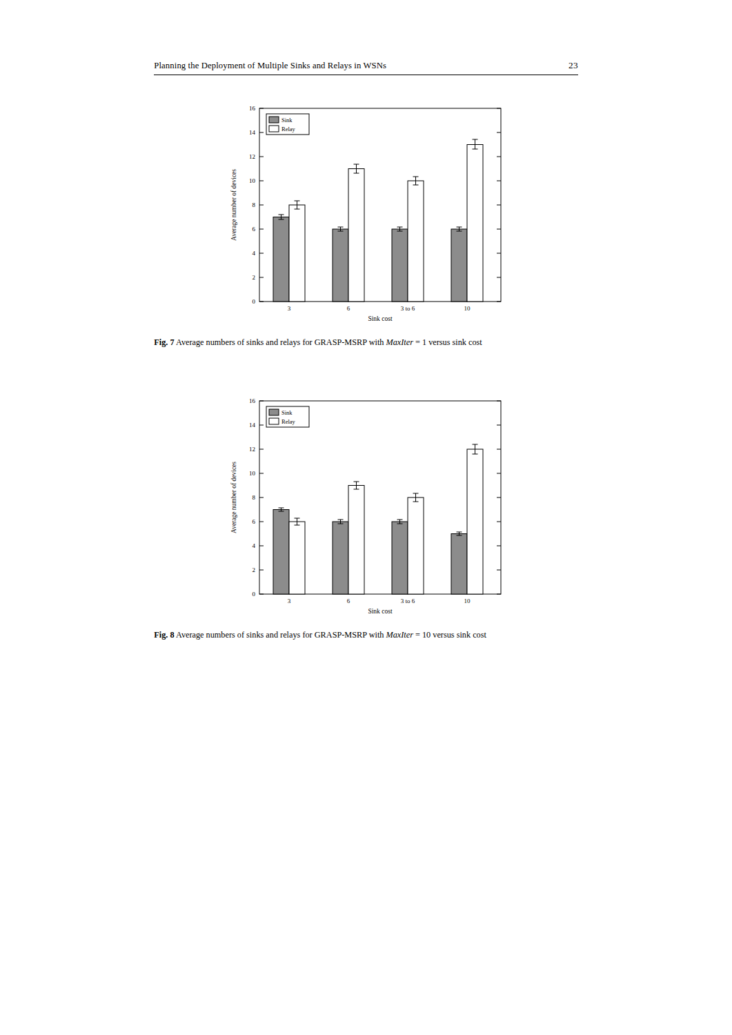Planning the Deployment of Multiple Sinks and Relays in WSNs 23
0 2 4 6 8 10 12 14 16 Average number of devices 3 6 3 to 6 10 Sink cost Sink Relay
Fig. 7 Average numbers of sinks and relays for GRASP-MSRP with MaxIter = 1 versus sink cost
0 2 4 6 8 10 12 14 16 Average number of devices 3 6 3 to 6 10 Sink cost Sink Relay
Fig. 8 Average numbers of sinks and relays for GRASP-MSRP with MaxIter = 10 versus sink cost